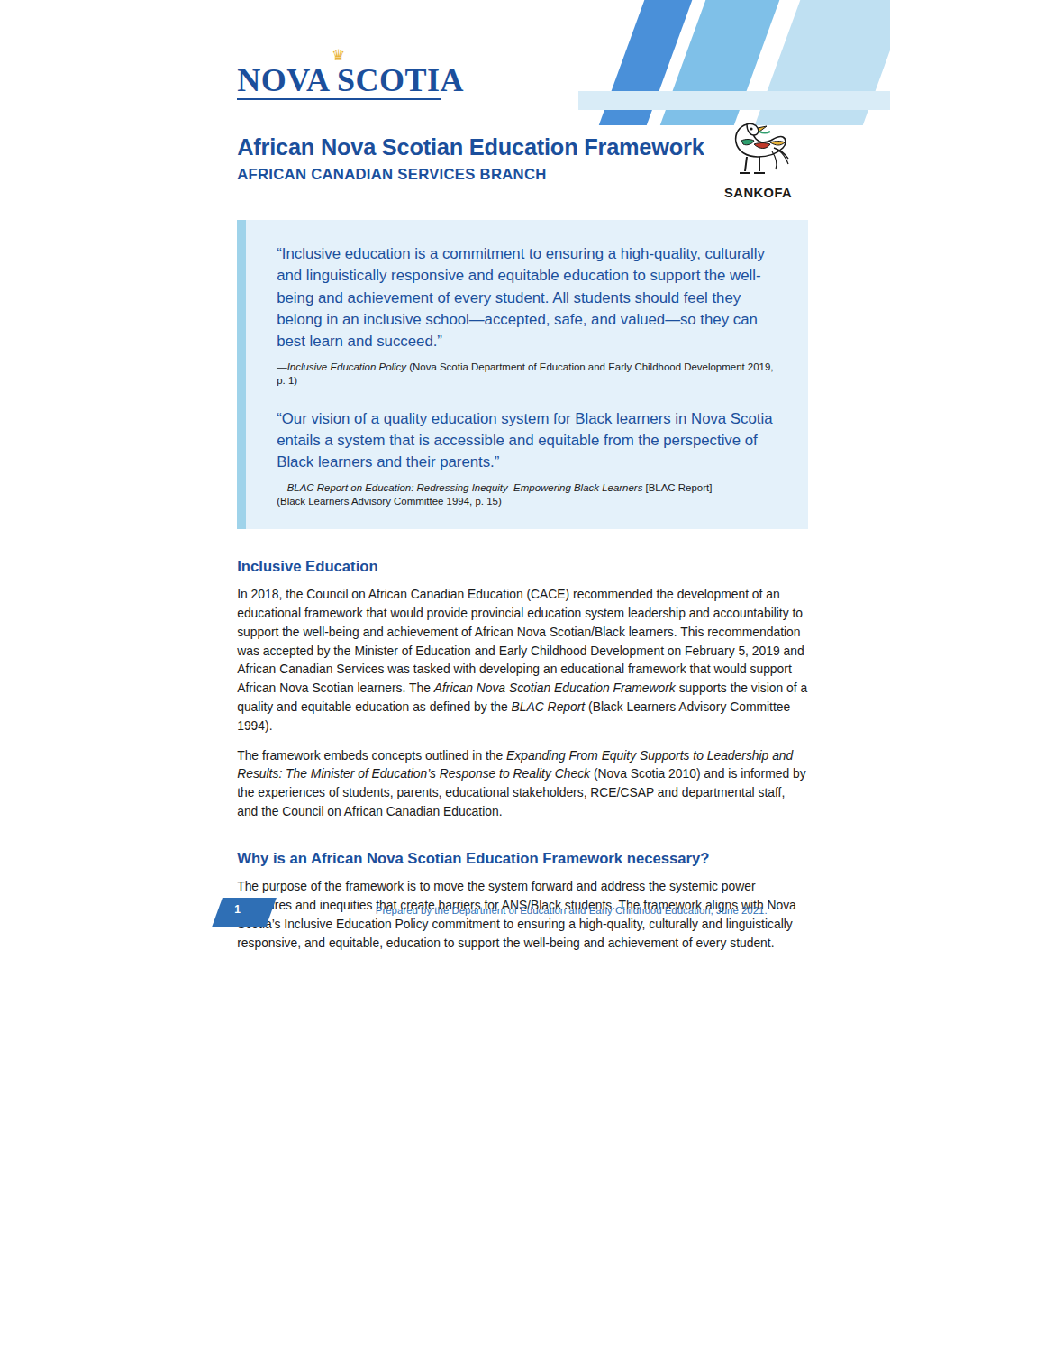♛
NOVA SCOTIA
SANKOFA
African Nova Scotian Education Framework
African Canadian Services Branch
“Inclusive education is a commitment to ensuring a high-quality, culturally and linguistically responsive and equitable education to support the well-being and achievement of every student. All students should feel they belong in an inclusive school—accepted, safe, and valued—so they can best learn and succeed.”
—Inclusive Education Policy (Nova Scotia Department of Education and Early Childhood Development 2019, p. 1)
“Our vision of a quality education system for Black learners in Nova Scotia entails a system that is accessible and equitable from the perspective of Black learners and their parents.”
—BLAC Report on Education: Redressing Inequity–Empowering Black Learners [BLAC Report]
(Black Learners Advisory Committee 1994, p. 15)
Inclusive Education
In 2018, the Council on African Canadian Education (CACE) recommended the development of an educational framework that would provide provincial education system leadership and accountability to support the well-being and achievement of African Nova Scotian/Black learners. This recommendation was accepted by the Minister of Education and Early Childhood Development on February 5, 2019 and African Canadian Services was tasked with developing an educational framework that would support African Nova Scotian learners. The African Nova Scotian Education Framework supports the vision of a quality and equitable education as defined by the BLAC Report (Black Learners Advisory Committee 1994).
The framework embeds concepts outlined in the Expanding From Equity Supports to Leadership and Results: The Minister of Education’s Response to Reality Check (Nova Scotia 2010) and is informed by the experiences of students, parents, educational stakeholders, RCE/CSAP and departmental staff, and the Council on African Canadian Education.
Why is an African Nova Scotian Education Framework necessary?
The purpose of the framework is to move the system forward and address the systemic power structures and inequities that create barriers for ANS/Black students. The framework aligns with Nova Scotia’s Inclusive Education Policy commitment to ensuring a high-quality, culturally and linguistically responsive, and equitable, education to support the well-being and achievement of every student.
1
Prepared by the Department of Education and Early Childhood Education, June 2021.